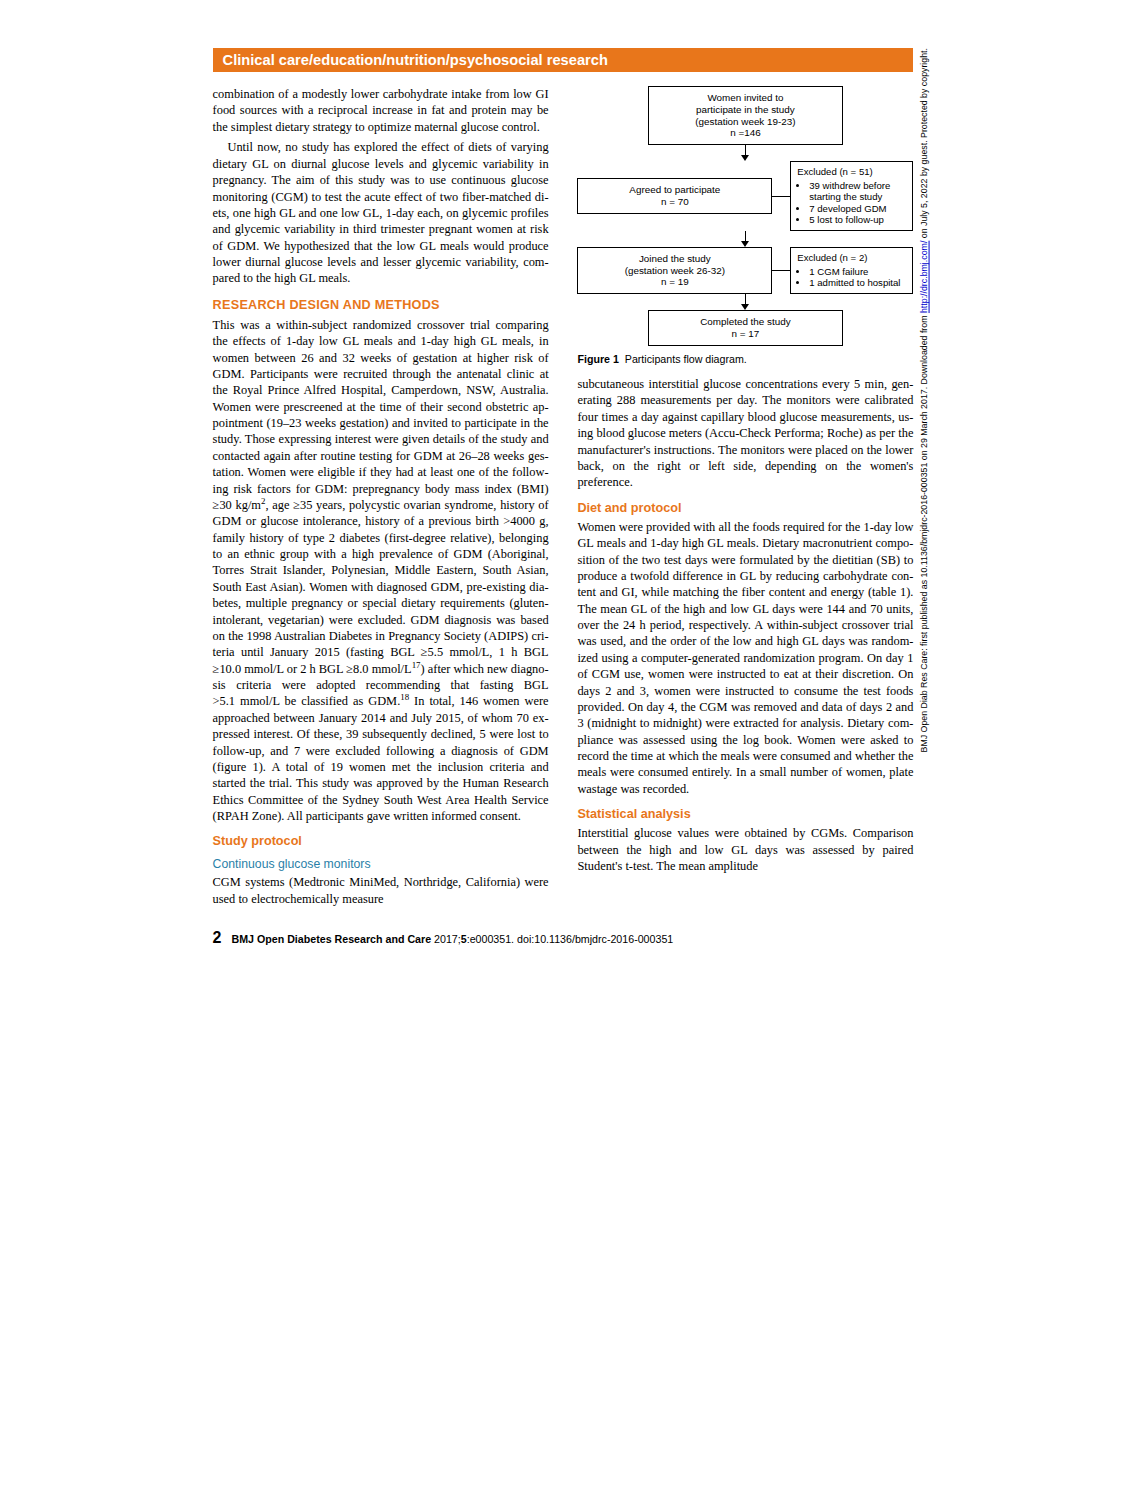BMJ Open Diab Res Care: first published as 10.1136/bmjdrc-2016-000351 on 29 March 2017. Downloaded from http://drc.bmj.com/ on July 5, 2022 by guest. Protected by copyright.
Clinical care/education/nutrition/psychosocial research
combination of a modestly lower carbohydrate intake from low GI food sources with a reciprocal increase in fat and protein may be the simplest dietary strategy to optimize maternal glucose control.
Until now, no study has explored the effect of diets of varying dietary GL on diurnal glucose levels and glycemic variability in pregnancy. The aim of this study was to use continuous glucose monitoring (CGM) to test the acute effect of two fiber-matched diets, one high GL and one low GL, 1-day each, on glycemic profiles and glycemic variability in third trimester pregnant women at risk of GDM. We hypothesized that the low GL meals would produce lower diurnal glucose levels and lesser glycemic variability, compared to the high GL meals.
Research design and methods
This was a within-subject randomized crossover trial comparing the effects of 1-day low GL meals and 1-day high GL meals, in women between 26 and 32 weeks of gestation at higher risk of GDM. Participants were recruited through the antenatal clinic at the Royal Prince Alfred Hospital, Camperdown, NSW, Australia. Women were prescreened at the time of their second obstetric appointment (19–23 weeks gestation) and invited to participate in the study. Those expressing interest were given details of the study and contacted again after routine testing for GDM at 26–28 weeks gestation. Women were eligible if they had at least one of the following risk factors for GDM: prepregnancy body mass index (BMI) ≥30 kg/m2, age ≥35 years, polycystic ovarian syndrome, history of GDM or glucose intolerance, history of a previous birth >4000 g, family history of type 2 diabetes (first-degree relative), belonging to an ethnic group with a high prevalence of GDM (Aboriginal, Torres Strait Islander, Polynesian, Middle Eastern, South Asian, South East Asian). Women with diagnosed GDM, pre-existing diabetes, multiple pregnancy or special dietary requirements (gluten-intolerant, vegetarian) were excluded. GDM diagnosis was based on the 1998 Australian Diabetes in Pregnancy Society (ADIPS) criteria until January 2015 (fasting BGL ≥5.5 mmol/L, 1 h BGL ≥10.0 mmol/L or 2 h BGL ≥8.0 mmol/L17) after which new diagnosis criteria were adopted recommending that fasting BGL >5.1 mmol/L be classified as GDM.18 In total, 146 women were approached between January 2014 and July 2015, of whom 70 expressed interest. Of these, 39 subsequently declined, 5 were lost to follow-up, and 7 were excluded following a diagnosis of GDM (figure 1). A total of 19 women met the inclusion criteria and started the trial. This study was approved by the Human Research Ethics Committee of the Sydney South West Area Health Service (RPAH Zone). All participants gave written informed consent.
Study protocol
Continuous glucose monitors
CGM systems (Medtronic MiniMed, Northridge, California) were used to electrochemically measure
Women invited to
participate in the study
(gestation week 19-23)
n =146
Agreed to participate
n = 70
Excluded (n = 51)
39 withdrew before starting the study
7 developed GDM
5 lost to follow-up
Joined the study
(gestation week 26-32)
n = 19
Excluded (n = 2)
1 CGM failure
1 admitted to hospital
Completed the study
n = 17
Figure 1 Participants flow diagram.
subcutaneous interstitial glucose concentrations every 5 min, generating 288 measurements per day. The monitors were calibrated four times a day against capillary blood glucose measurements, using blood glucose meters (Accu-Check Performa; Roche) as per the manufacturer's instructions. The monitors were placed on the lower back, on the right or left side, depending on the women's preference.
Diet and protocol
Women were provided with all the foods required for the 1-day low GL meals and 1-day high GL meals. Dietary macronutrient composition of the two test days were formulated by the dietitian (SB) to produce a twofold difference in GL by reducing carbohydrate content and GI, while matching the fiber content and energy (table 1). The mean GL of the high and low GL days were 144 and 70 units, over the 24 h period, respectively. A within-subject crossover trial was used, and the order of the low and high GL days was randomized using a computer-generated randomization program. On day 1 of CGM use, women were instructed to eat at their discretion. On days 2 and 3, women were instructed to consume the test foods provided. On day 4, the CGM was removed and data of days 2 and 3 (midnight to midnight) were extracted for analysis. Dietary compliance was assessed using the log book. Women were asked to record the time at which the meals were consumed and whether the meals were consumed entirely. In a small number of women, plate wastage was recorded.
Statistical analysis
Interstitial glucose values were obtained by CGMs. Comparison between the high and low GL days was assessed by paired Student's t-test. The mean amplitude
2
BMJ Open Diabetes Research and Care 2017;5:e000351. doi:10.1136/bmjdrc-2016-000351